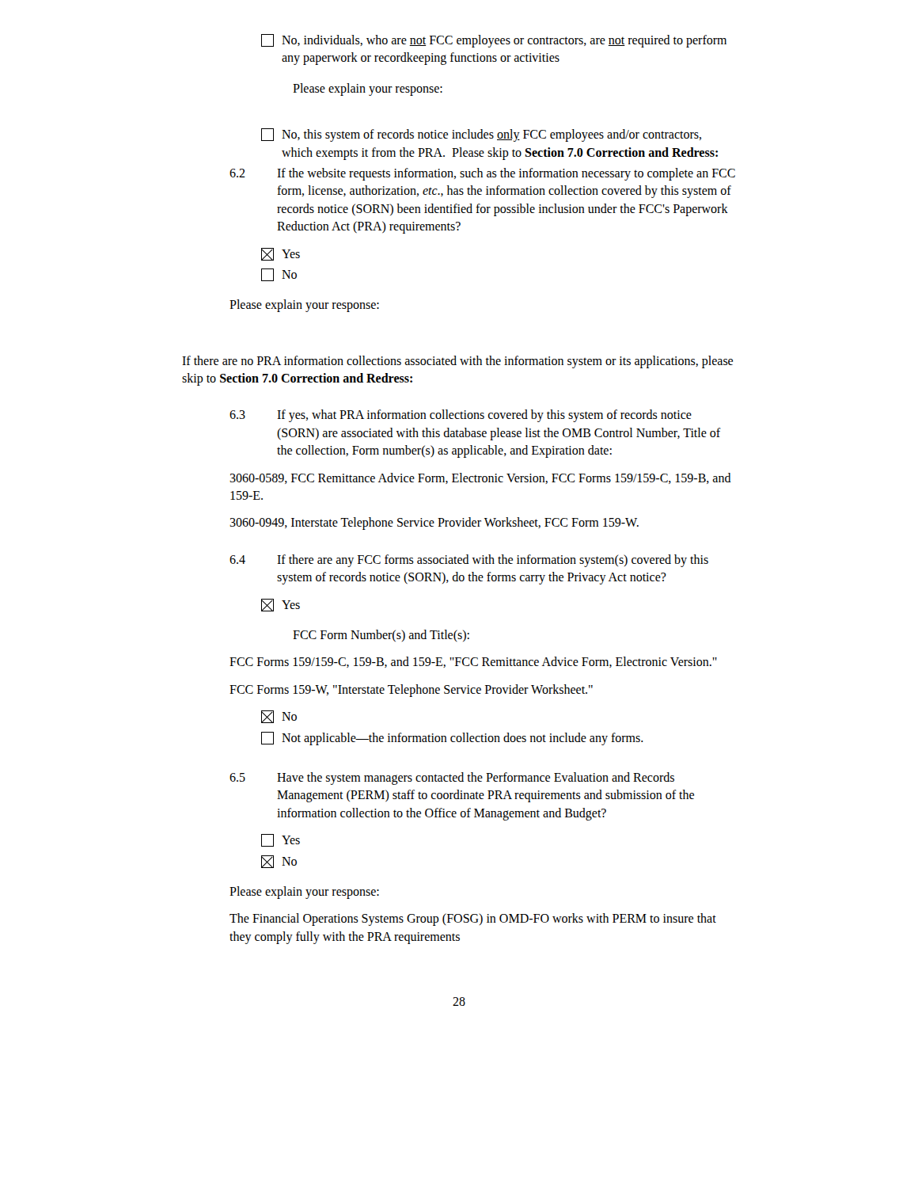No, individuals, who are not FCC employees or contractors, are not required to perform any paperwork or recordkeeping functions or activities
Please explain your response:
No, this system of records notice includes only FCC employees and/or contractors, which exempts it from the PRA. Please skip to Section 7.0 Correction and Redress:
6.2
If the website requests information, such as the information necessary to complete an FCC form, license, authorization, etc., has the information collection covered by this system of records notice (SORN) been identified for possible inclusion under the FCC's Paperwork Reduction Act (PRA) requirements?
Yes
No
Please explain your response:
If there are no PRA information collections associated with the information system or its applications, please skip to Section 7.0 Correction and Redress:
6.3
If yes, what PRA information collections covered by this system of records notice (SORN) are associated with this database please list the OMB Control Number, Title of the collection, Form number(s) as applicable, and Expiration date:
3060-0589, FCC Remittance Advice Form, Electronic Version, FCC Forms 159/159-C, 159-B, and 159-E.
3060-0949, Interstate Telephone Service Provider Worksheet, FCC Form 159-W.
6.4
If there are any FCC forms associated with the information system(s) covered by this system of records notice (SORN), do the forms carry the Privacy Act notice?
Yes
FCC Form Number(s) and Title(s):
FCC Forms 159/159-C, 159-B, and 159-E, "FCC Remittance Advice Form, Electronic Version."
FCC Forms 159-W, "Interstate Telephone Service Provider Worksheet."
No
Not applicable—the information collection does not include any forms.
6.5
Have the system managers contacted the Performance Evaluation and Records Management (PERM) staff to coordinate PRA requirements and submission of the information collection to the Office of Management and Budget?
Yes
No
Please explain your response:
The Financial Operations Systems Group (FOSG) in OMD-FO works with PERM to insure that they comply fully with the PRA requirements
28